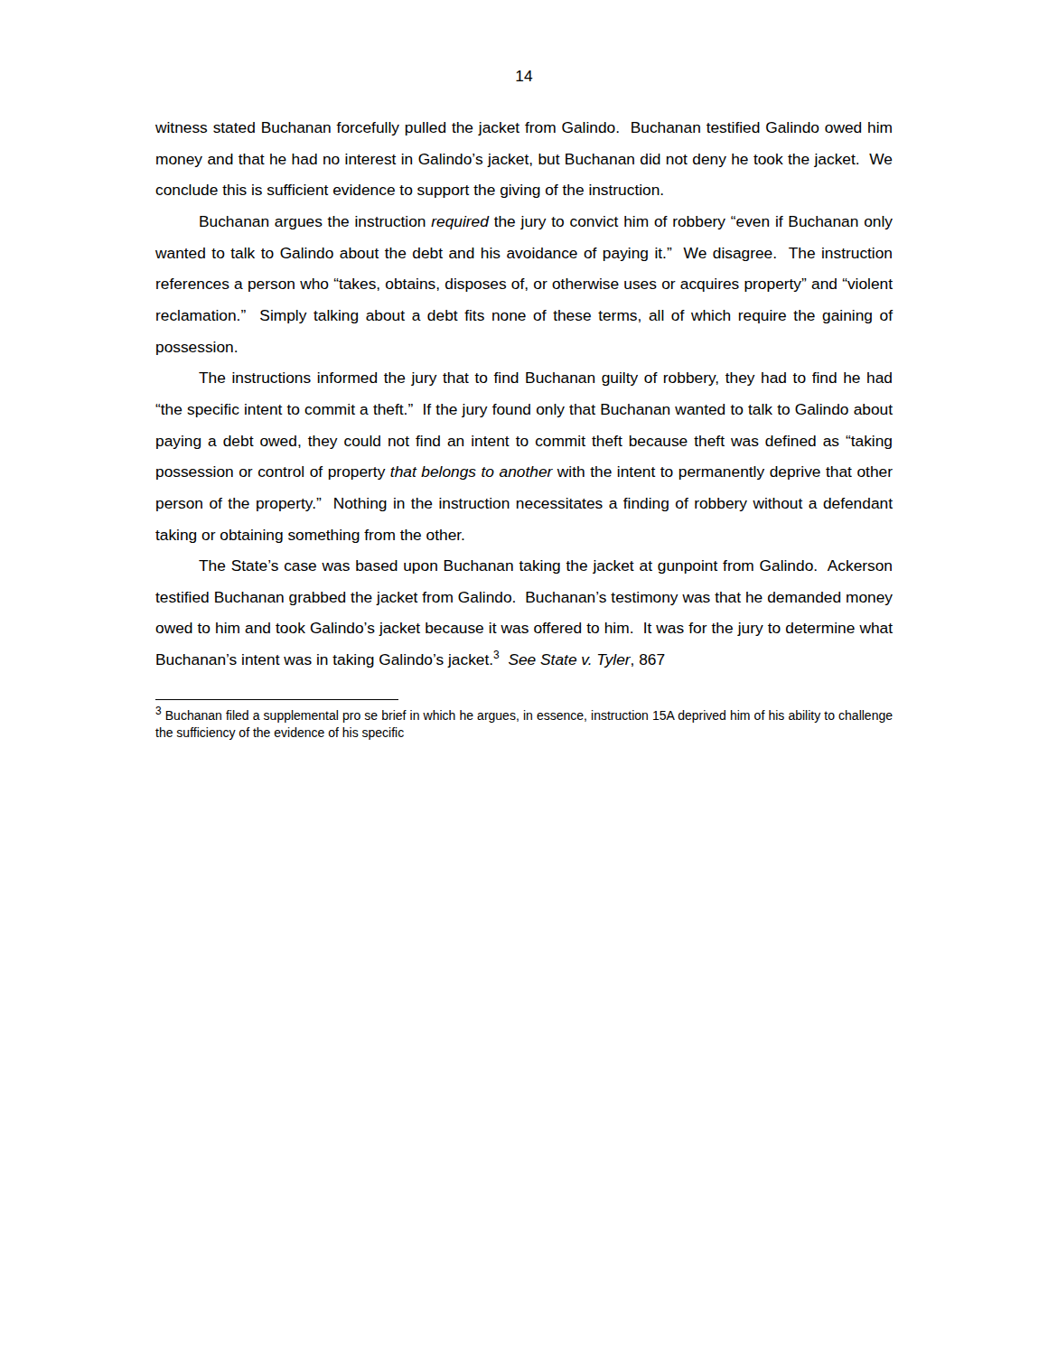14
witness stated Buchanan forcefully pulled the jacket from Galindo. Buchanan testified Galindo owed him money and that he had no interest in Galindo’s jacket, but Buchanan did not deny he took the jacket. We conclude this is sufficient evidence to support the giving of the instruction.
Buchanan argues the instruction required the jury to convict him of robbery “even if Buchanan only wanted to talk to Galindo about the debt and his avoidance of paying it.” We disagree. The instruction references a person who “takes, obtains, disposes of, or otherwise uses or acquires property” and “violent reclamation.” Simply talking about a debt fits none of these terms, all of which require the gaining of possession.
The instructions informed the jury that to find Buchanan guilty of robbery, they had to find he had “the specific intent to commit a theft.” If the jury found only that Buchanan wanted to talk to Galindo about paying a debt owed, they could not find an intent to commit theft because theft was defined as “taking possession or control of property that belongs to another with the intent to permanently deprive that other person of the property.” Nothing in the instruction necessitates a finding of robbery without a defendant taking or obtaining something from the other.
The State’s case was based upon Buchanan taking the jacket at gunpoint from Galindo. Ackerson testified Buchanan grabbed the jacket from Galindo. Buchanan’s testimony was that he demanded money owed to him and took Galindo’s jacket because it was offered to him. It was for the jury to determine what Buchanan’s intent was in taking Galindo’s jacket.3 See State v. Tyler, 867
3 Buchanan filed a supplemental pro se brief in which he argues, in essence, instruction 15A deprived him of his ability to challenge the sufficiency of the evidence of his specific